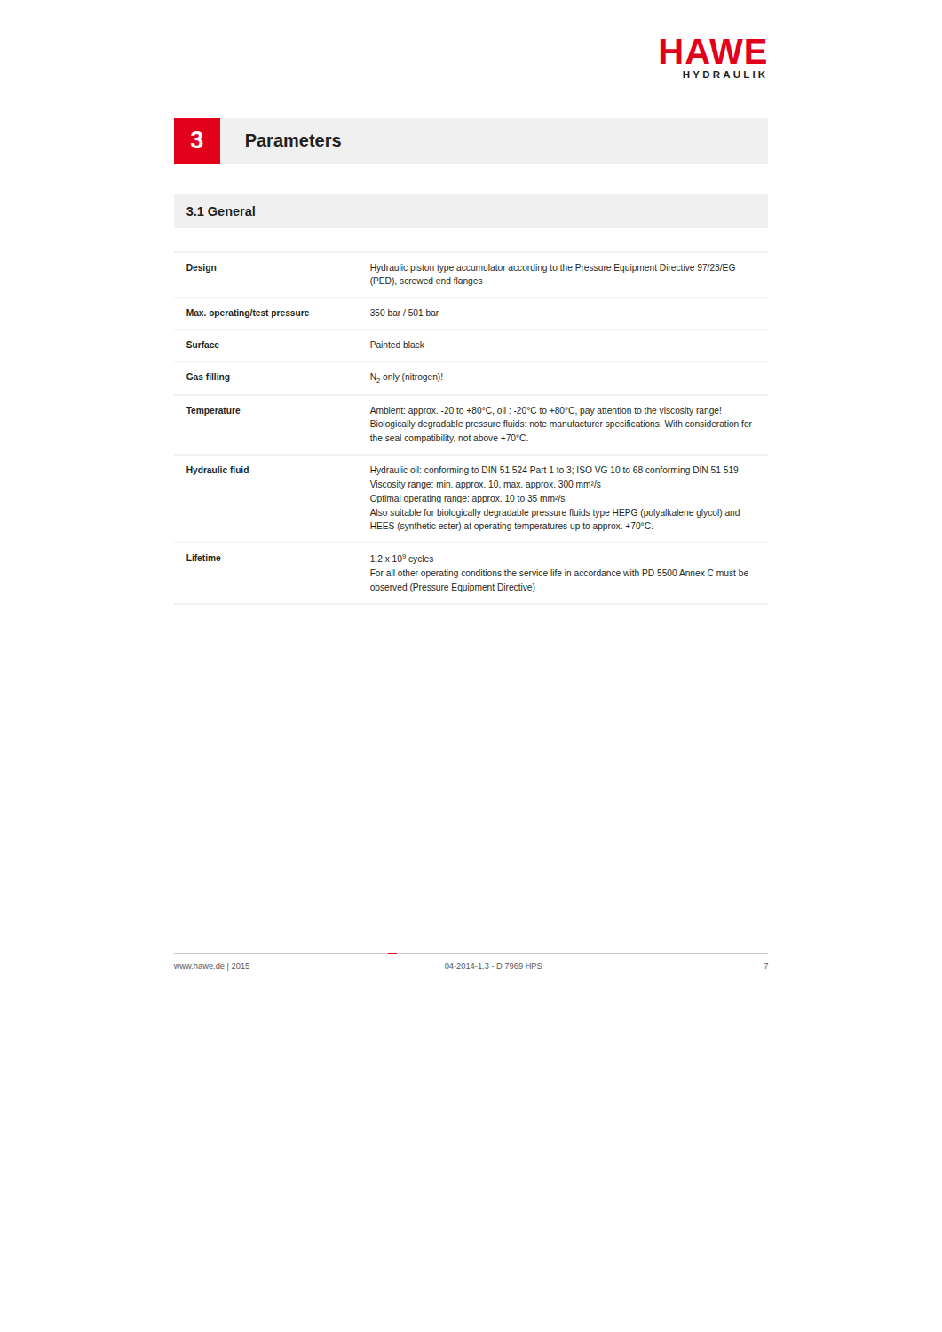HAWE
HYDRAULIK
3
Parameters
3.1 General
| Design | Hydraulic piston type accumulator according to the Pressure Equipment Directive 97/23/EG (PED), screwed end flanges |
| Max. operating/test pressure | 350 bar / 501 bar |
| Surface | Painted black |
| Gas filling | N 2 only (nitrogen)! |
| Temperature | Ambient: approx. -20 to +80°C, oil : -20°C to +80°C, pay attention to the viscosity range! Biologically degradable pressure fluids: note manufacturer specifications. With consideration for the seal compatibility, not above +70°C. |
| Hydraulic fluid | Hydraulic oil: conforming to DIN 51 524 Part 1 to 3; ISO VG 10 to 68 conforming DIN 51 519 Viscosity range: min. approx. 10, max. approx. 300 mm²/s Optimal operating range: approx. 10 to 35 mm²/s Also suitable for biologically degradable pressure fluids type HEPG (polyalkalene glycol) and HEES (synthetic ester) at operating temperatures up to approx. +70°C. |
| Lifetime | 1.2 x 10 9 cycles For all other operating conditions the service life in accordance with PD 5500 Annex C must be observed (Pressure Equipment Directive) |
www.hawe.de | 2015
04-2014-1.3 - D 7969 HPS
7